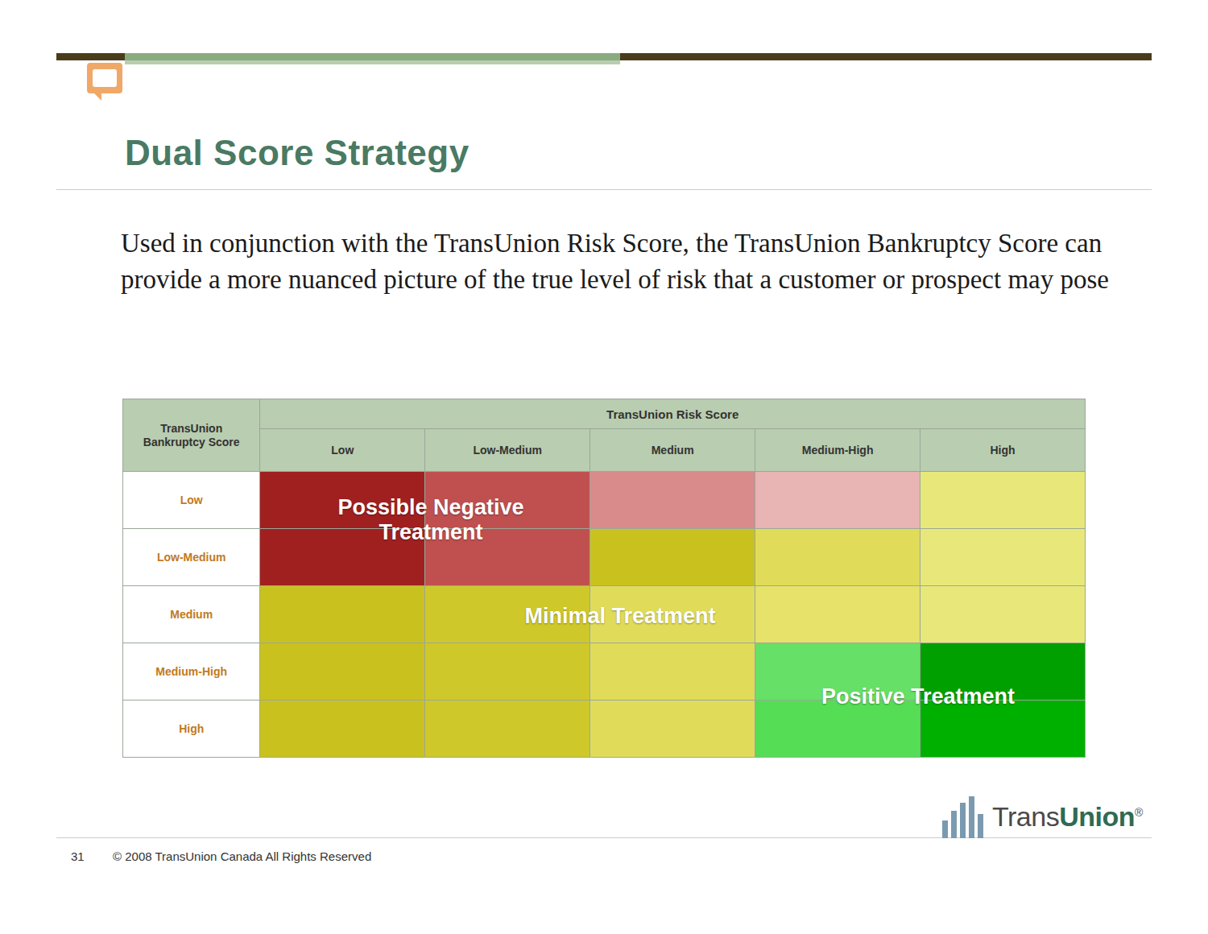Dual Score Strategy
Used in conjunction with the TransUnion Risk Score, the TransUnion Bankruptcy Score can provide a more nuanced picture of the true level of risk that a customer or prospect may pose
| TransUnion Bankruptcy Score | TransUnion Risk Score |
| --- | --- |
| Low | Low-Medium | Medium | Medium-High | High |
| Low | | | | | |
| Low-Medium | | | | | |
| Medium | | | | | |
| Medium-High | | | | | |
| High | | | | | |
Possible Negative
Treatment
Minimal Treatment
Positive Treatment
31
© 2008 TransUnion Canada All Rights Reserved
TransUnion®